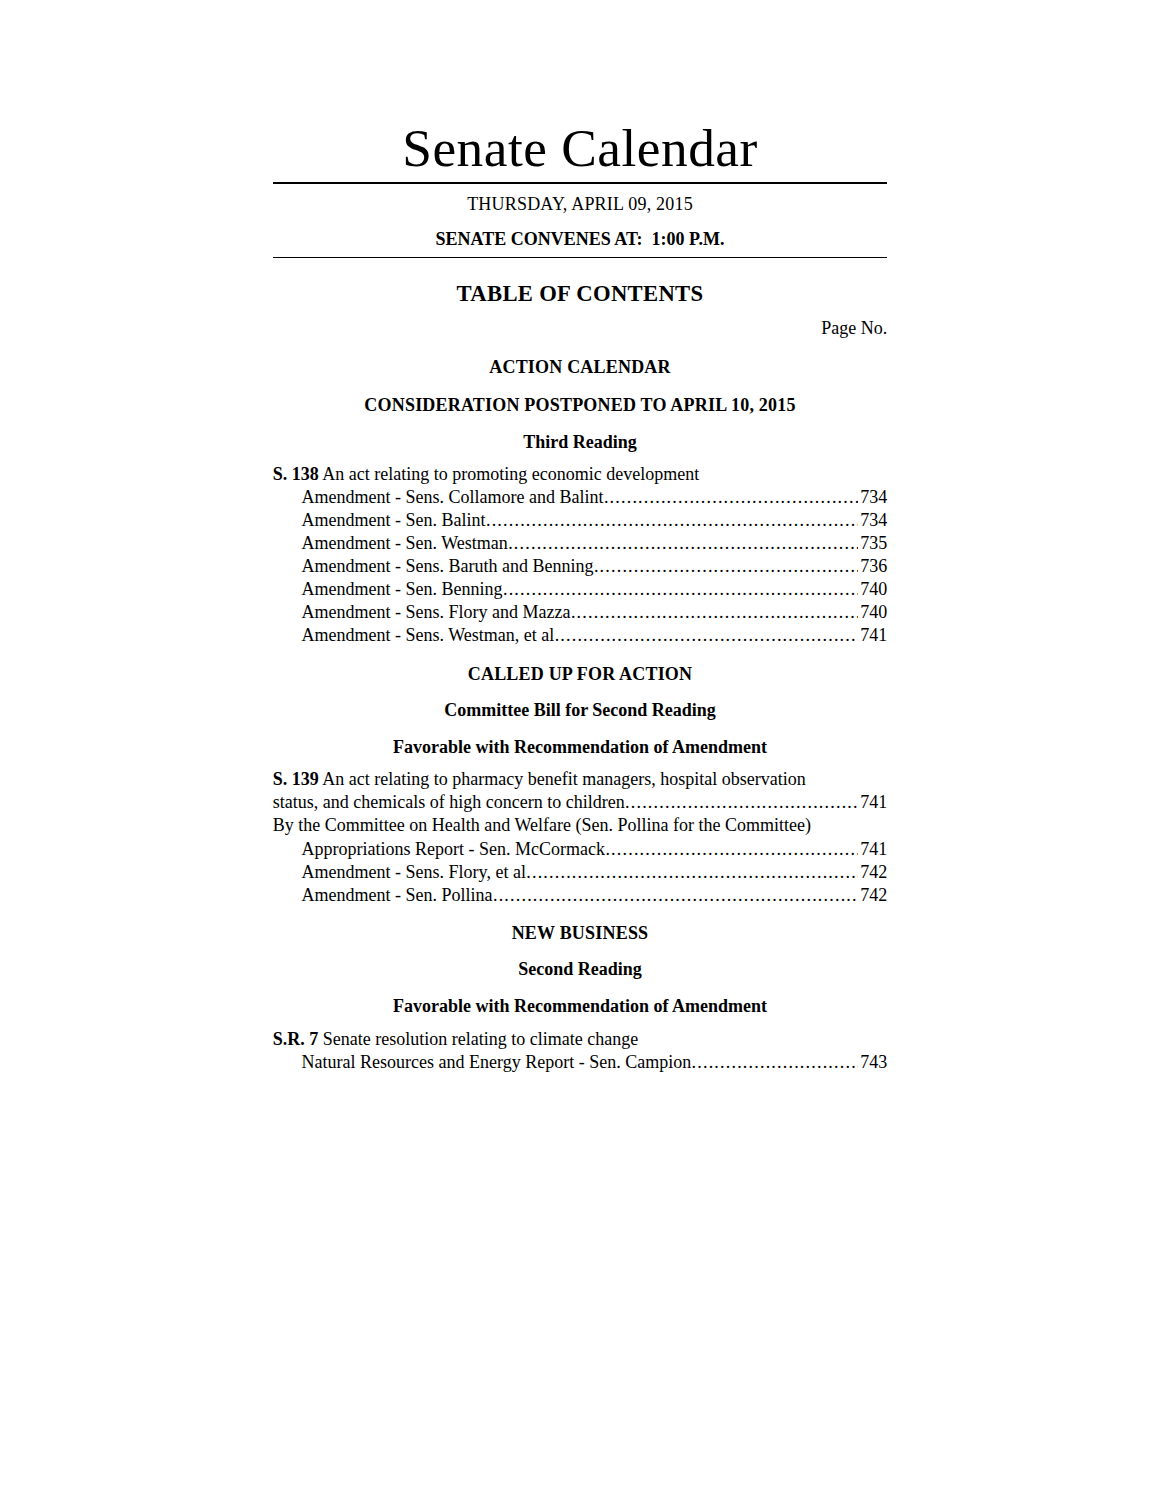Senate Calendar
THURSDAY, APRIL 09, 2015
SENATE CONVENES AT: 1:00 P.M.
TABLE OF CONTENTS
Page No.
ACTION CALENDAR
CONSIDERATION POSTPONED TO APRIL 10, 2015
Third Reading
S. 138 An act relating to promoting economic development
Amendment - Sens. Collamore and Balint ................................................................................................................ 734
Amendment - Sen. Balint ................................................................................................................ 734
Amendment - Sen. Westman ................................................................................................................ 735
Amendment - Sens. Baruth and Benning ................................................................................................................ 736
Amendment - Sen. Benning ................................................................................................................ 740
Amendment - Sens. Flory and Mazza ................................................................................................................ 740
Amendment - Sens. Westman, et al ................................................................................................................ 741
CALLED UP FOR ACTION
Committee Bill for Second Reading
Favorable with Recommendation of Amendment
S. 139 An act relating to pharmacy benefit managers, hospital observation
status, and chemicals of high concern to children ................................................................................................................ 741
By the Committee on Health and Welfare (Sen. Pollina for the Committee)
Appropriations Report - Sen. McCormack ................................................................................................................ 741
Amendment - Sens. Flory, et al ................................................................................................................ 742
Amendment - Sen. Pollina ................................................................................................................ 742
NEW BUSINESS
Second Reading
Favorable with Recommendation of Amendment
S.R. 7 Senate resolution relating to climate change
Natural Resources and Energy Report - Sen. Campion ................................................................................................................ 743